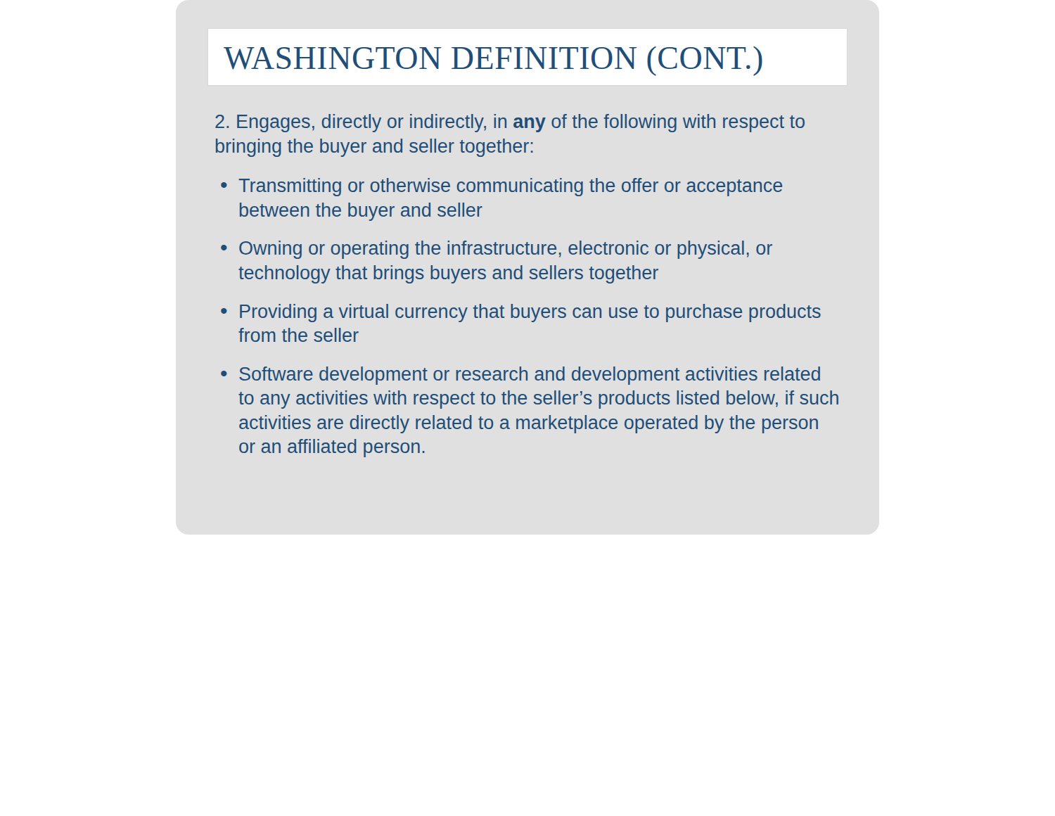WASHINGTON DEFINITION (CONT.)
2. Engages, directly or indirectly, in any of the following with respect to bringing the buyer and seller together:
Transmitting or otherwise communicating the offer or acceptance between the buyer and seller
Owning or operating the infrastructure, electronic or physical, or technology that brings buyers and sellers together
Providing a virtual currency that buyers can use to purchase products from the seller
Software development or research and development activities related to any activities with respect to the seller’s products listed below, if such activities are directly related to a marketplace operated by the person or an affiliated person.